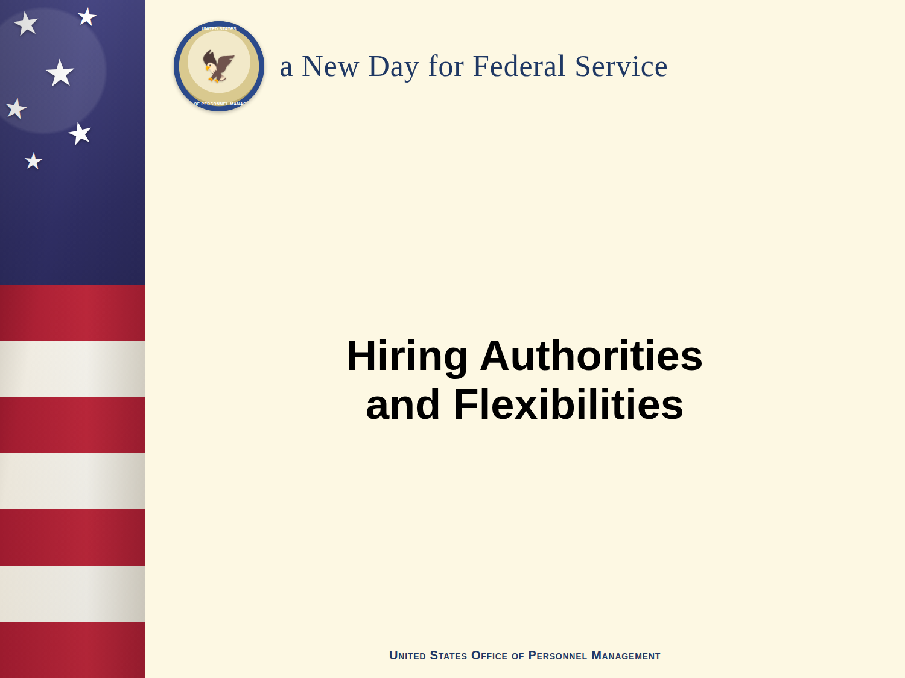★ ★ ★ ★ ★ ★
United States 🦅 Office of Personnel Management
a New Day for Federal Service
Hiring Authorities and Flexibilities
United States Office of Personnel Management